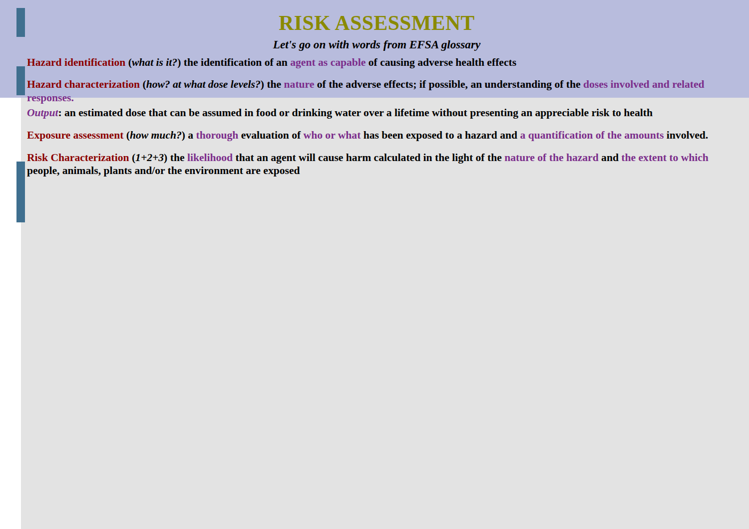RISK ASSESSMENT
Let's go on with words from EFSA glossary
Hazard identification (what is it?) the identification of an agent as capable of causing adverse health effects
Hazard characterization (how? at what dose levels?) the nature of the adverse effects; if possible, an understanding of the doses involved and related responses.
Output: an estimated dose that can be assumed in food or drinking water over a lifetime without presenting an appreciable risk to health
Exposure assessment (how much?) a thorough evaluation of who or what has been exposed to a hazard and a quantification of the amounts involved.
Risk Characterization (1+2+3) the likelihood that an agent will cause harm calculated in the light of the nature of the hazard and the extent to which people, animals, plants and/or the environment are exposed